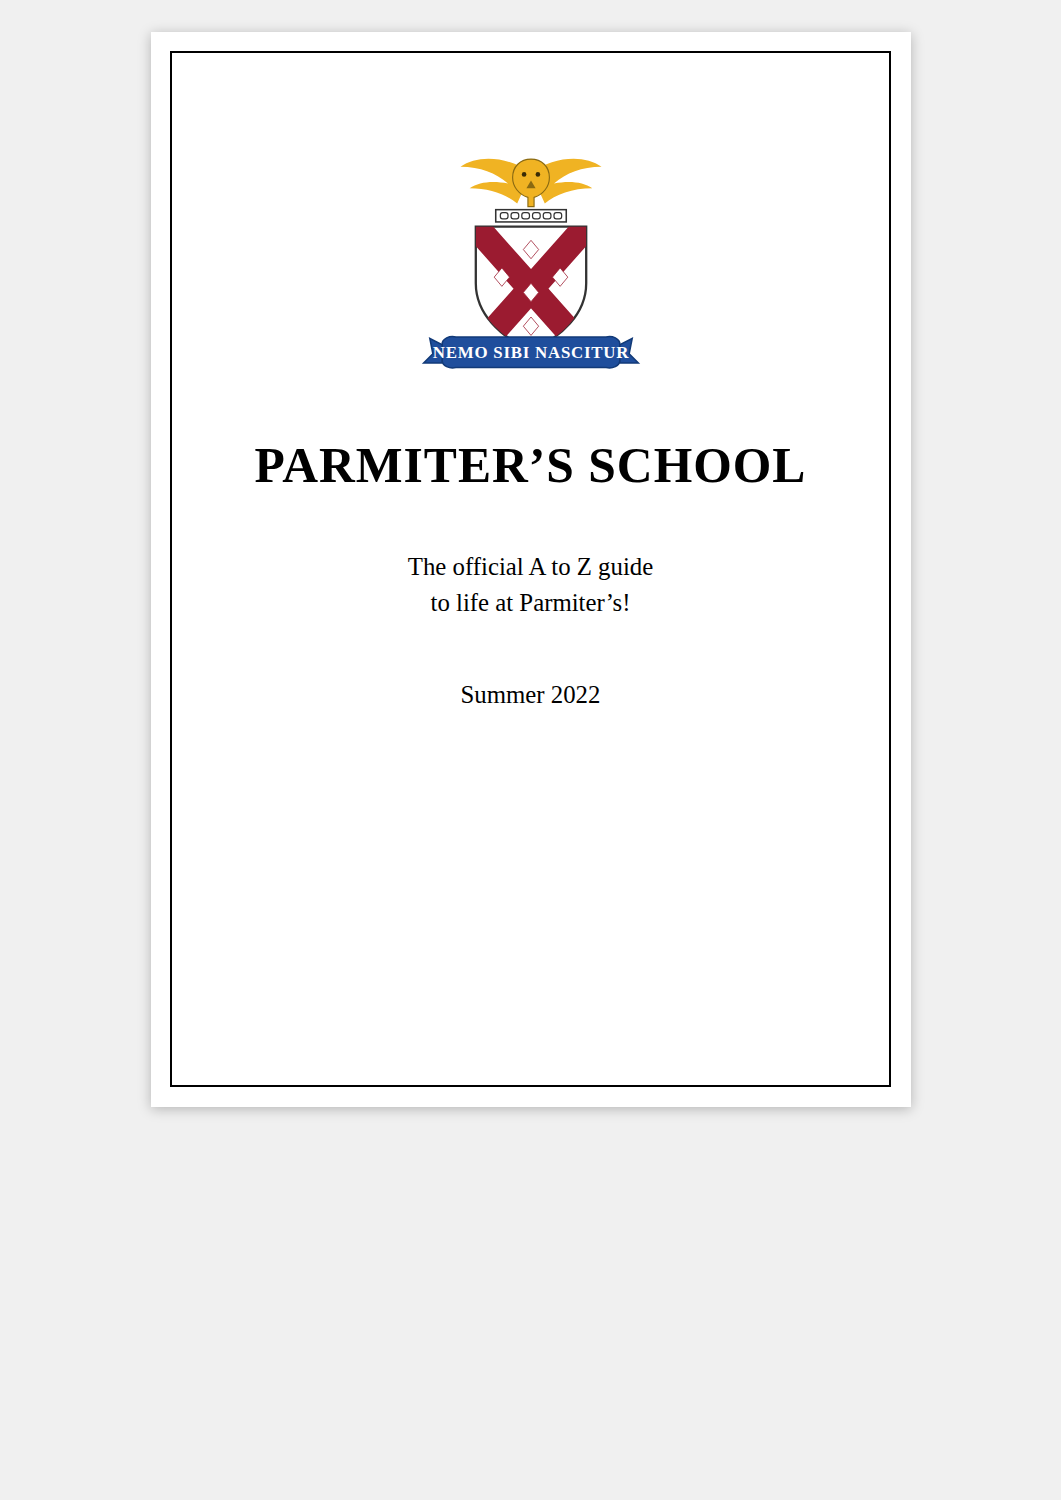NEMO SIBI NASCITUR
PARMITER’S SCHOOL
The official A to Z guide
to life at Parmiter’s!
Summer 2022